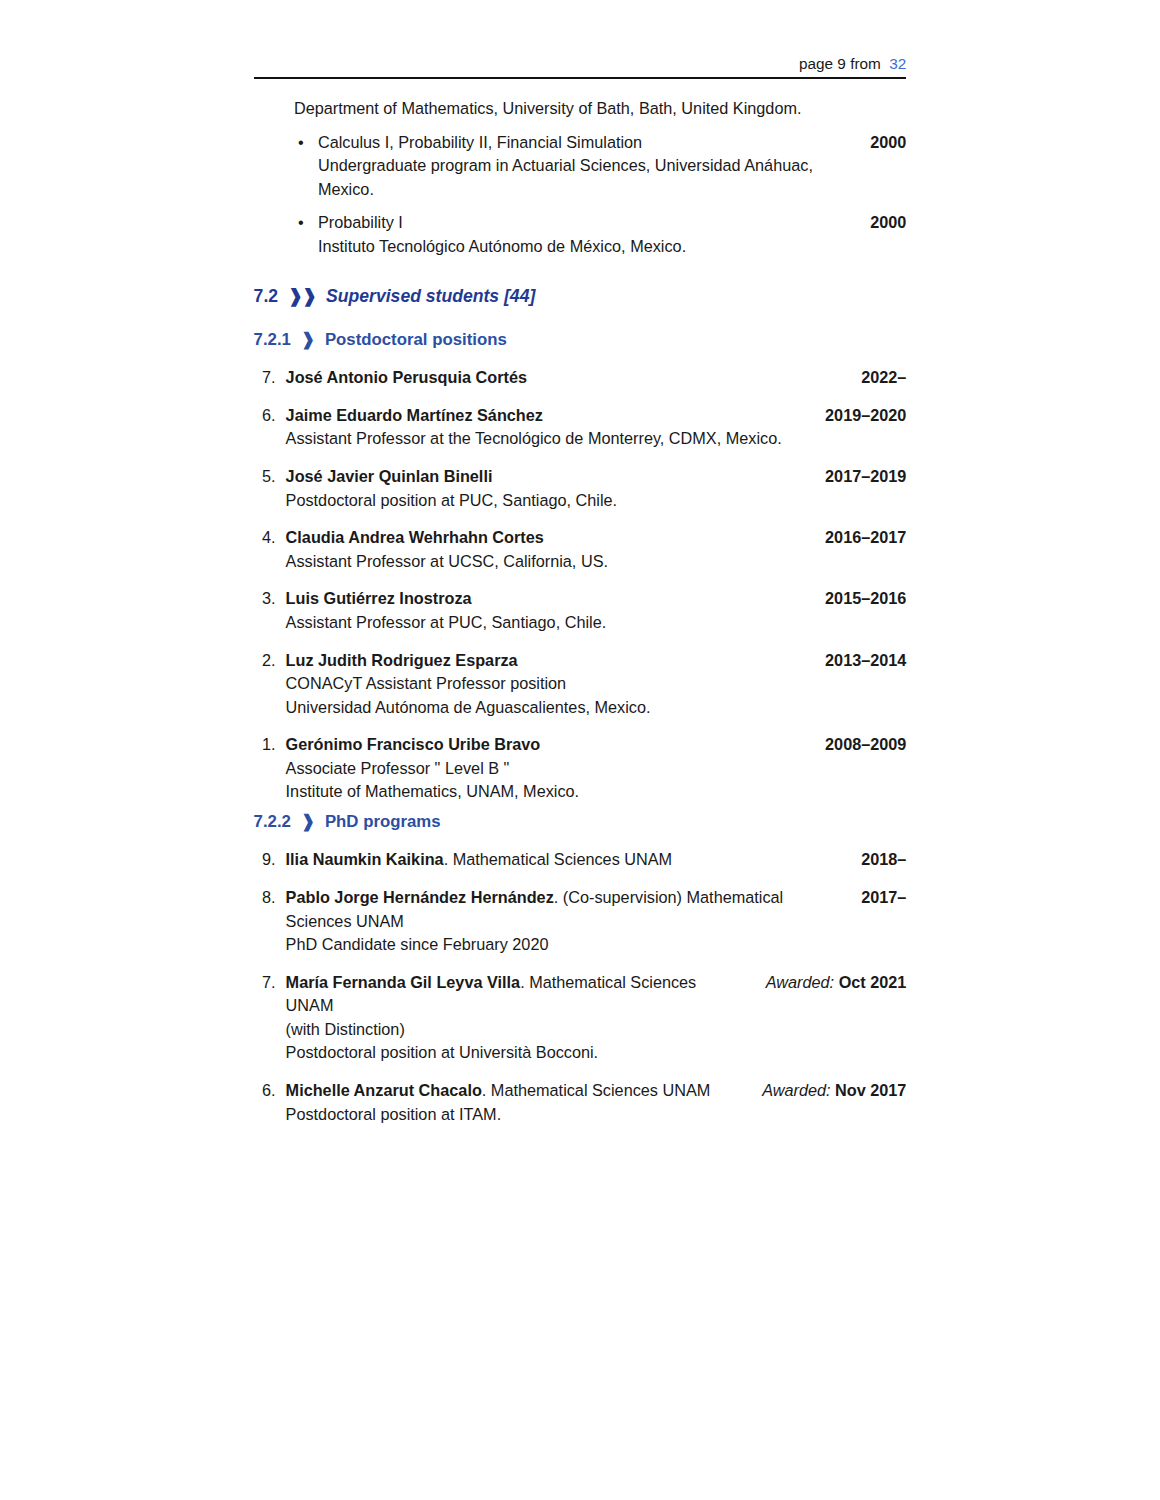page 9 from 32
Department of Mathematics, University of Bath, Bath, United Kingdom.
•
Calculus I, Probability II, Financial Simulation
Undergraduate program in Actuarial Sciences, Universidad Anáhuac, Mexico.
2000
•
Probability I
Instituto Tecnológico Autónomo de México, Mexico.
2000
7.2 ❱❱ Supervised students [44]
7.2.1 ❱ Postdoctoral positions
7.
José Antonio Perusquia Cortés
2022–
6.
Jaime Eduardo Martínez Sánchez Assistant Professor at the Tecnológico de Monterrey, CDMX, Mexico.
2019–2020
5.
José Javier Quinlan Binelli Postdoctoral position at PUC, Santiago, Chile.
2017–2019
4.
Claudia Andrea Wehrhahn Cortes Assistant Professor at UCSC, California, US.
2016–2017
3.
Luis Gutiérrez Inostroza Assistant Professor at PUC, Santiago, Chile.
2015–2016
2.
Luz Judith Rodriguez Esparza CONACyT Assistant Professor position Universidad Autónoma de Aguascalientes, Mexico.
2013–2014
1.
Gerónimo Francisco Uribe Bravo Associate Professor " Level B " Institute of Mathematics, UNAM, Mexico.
2008–2009
7.2.2 ❱ PhD programs
9.
Ilia Naumkin Kaikina. Mathematical Sciences UNAM
2018–
8.
Pablo Jorge Hernández Hernández. (Co-supervision) Mathematical Sciences UNAM PhD Candidate since February 2020
2017–
7.
María Fernanda Gil Leyva Villa. Mathematical Sciences UNAM (with Distinction) Postdoctoral position at Università Bocconi.
Awarded: Oct 2021
6.
Michelle Anzarut Chacalo. Mathematical Sciences UNAM Postdoctoral position at ITAM.
Awarded: Nov 2017